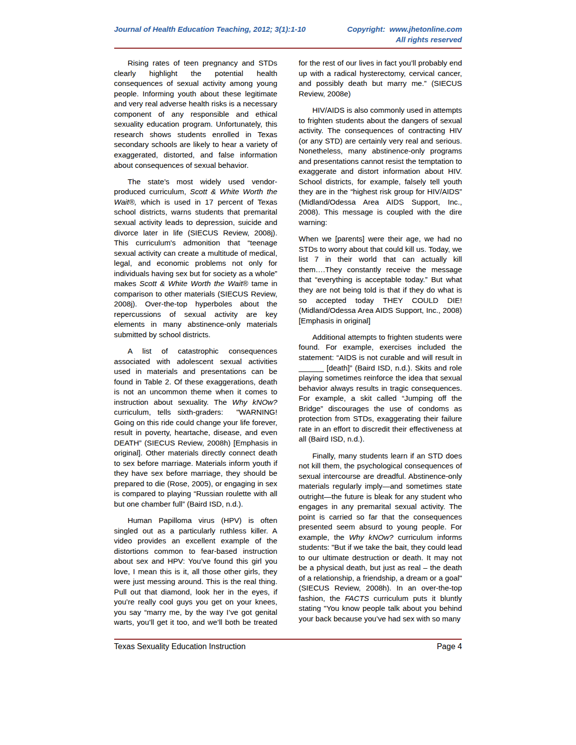Journal of Health Education Teaching, 2012; 3(1):1-10 Copyright: www.jhetonline.com
All rights reserved
Rising rates of teen pregnancy and STDs clearly highlight the potential health consequences of sexual activity among young people. Informing youth about these legitimate and very real adverse health risks is a necessary component of any responsible and ethical sexuality education program. Unfortunately, this research shows students enrolled in Texas secondary schools are likely to hear a variety of exaggerated, distorted, and false information about consequences of sexual behavior.
The state’s most widely used vendor-produced curriculum, Scott & White Worth the Wait®, which is used in 17 percent of Texas school districts, warns students that premarital sexual activity leads to depression, suicide and divorce later in life (SIECUS Review, 2008j). This curriculum's admonition that “teenage sexual activity can create a multitude of medical, legal, and economic problems not only for individuals having sex but for society as a whole” makes Scott & White Worth the Wait® tame in comparison to other materials (SIECUS Review, 2008j). Over-the-top hyperboles about the repercussions of sexual activity are key elements in many abstinence-only materials submitted by school districts.
A list of catastrophic consequences associated with adolescent sexual activities used in materials and presentations can be found in Table 2. Of these exaggerations, death is not an uncommon theme when it comes to instruction about sexuality. The Why kNOw? curriculum, tells sixth-graders: "WARNING! Going on this ride could change your life forever, result in poverty, heartache, disease, and even DEATH” (SIECUS Review, 2008h) [Emphasis in original]. Other materials directly connect death to sex before marriage. Materials inform youth if they have sex before marriage, they should be prepared to die (Rose, 2005), or engaging in sex is compared to playing “Russian roulette with all but one chamber full” (Baird ISD, n.d.).
Human Papilloma virus (HPV) is often singled out as a particularly ruthless killer. A video provides an excellent example of the distortions common to fear-based instruction about sex and HPV: You’ve found this girl you love, I mean this is it, all those other girls, they were just messing around. This is the real thing. Pull out that diamond, look her in the eyes, if you’re really cool guys you get on your knees, you say “marry me, by the way I’ve got genital warts, you’ll get it too, and we’ll both be treated for the rest of our lives in fact you’ll probably end up with a radical hysterectomy, cervical cancer, and possibly death but marry me.” (SIECUS Review, 2008e)
HIV/AIDS is also commonly used in attempts to frighten students about the dangers of sexual activity. The consequences of contracting HIV (or any STD) are certainly very real and serious. Nonetheless, many abstinence-only programs and presentations cannot resist the temptation to exaggerate and distort information about HIV. School districts, for example, falsely tell youth they are in the “highest risk group for HIV/AIDS” (Midland/Odessa Area AIDS Support, Inc., 2008). This message is coupled with the dire warning:
When we [parents] were their age, we had no STDs to worry about that could kill us. Today, we list 7 in their world that can actually kill them….They constantly receive the message that “everything is acceptable today.” But what they are not being told is that if they do what is so accepted today THEY COULD DIE! (Midland/Odessa Area AIDS Support, Inc., 2008) [Emphasis in original]
Additional attempts to frighten students were found. For example, exercises included the statement: “AIDS is not curable and will result in ______ [death]” (Baird ISD, n.d.). Skits and role playing sometimes reinforce the idea that sexual behavior always results in tragic consequences. For example, a skit called “Jumping off the Bridge” discourages the use of condoms as protection from STDs, exaggerating their failure rate in an effort to discredit their effectiveness at all (Baird ISD, n.d.).
Finally, many students learn if an STD does not kill them, the psychological consequences of sexual intercourse are dreadful. Abstinence-only materials regularly imply—and sometimes state outright—the future is bleak for any student who engages in any premarital sexual activity. The point is carried so far that the consequences presented seem absurd to young people. For example, the Why kNOw? curriculum informs students: "But if we take the bait, they could lead to our ultimate destruction or death. It may not be a physical death, but just as real – the death of a relationship, a friendship, a dream or a goal" (SIECUS Review, 2008h). In an over-the-top fashion, the FACTS curriculum puts it bluntly stating "You know people talk about you behind your back because you’ve had sex with so many
Texas Sexuality Education Instruction Page 4